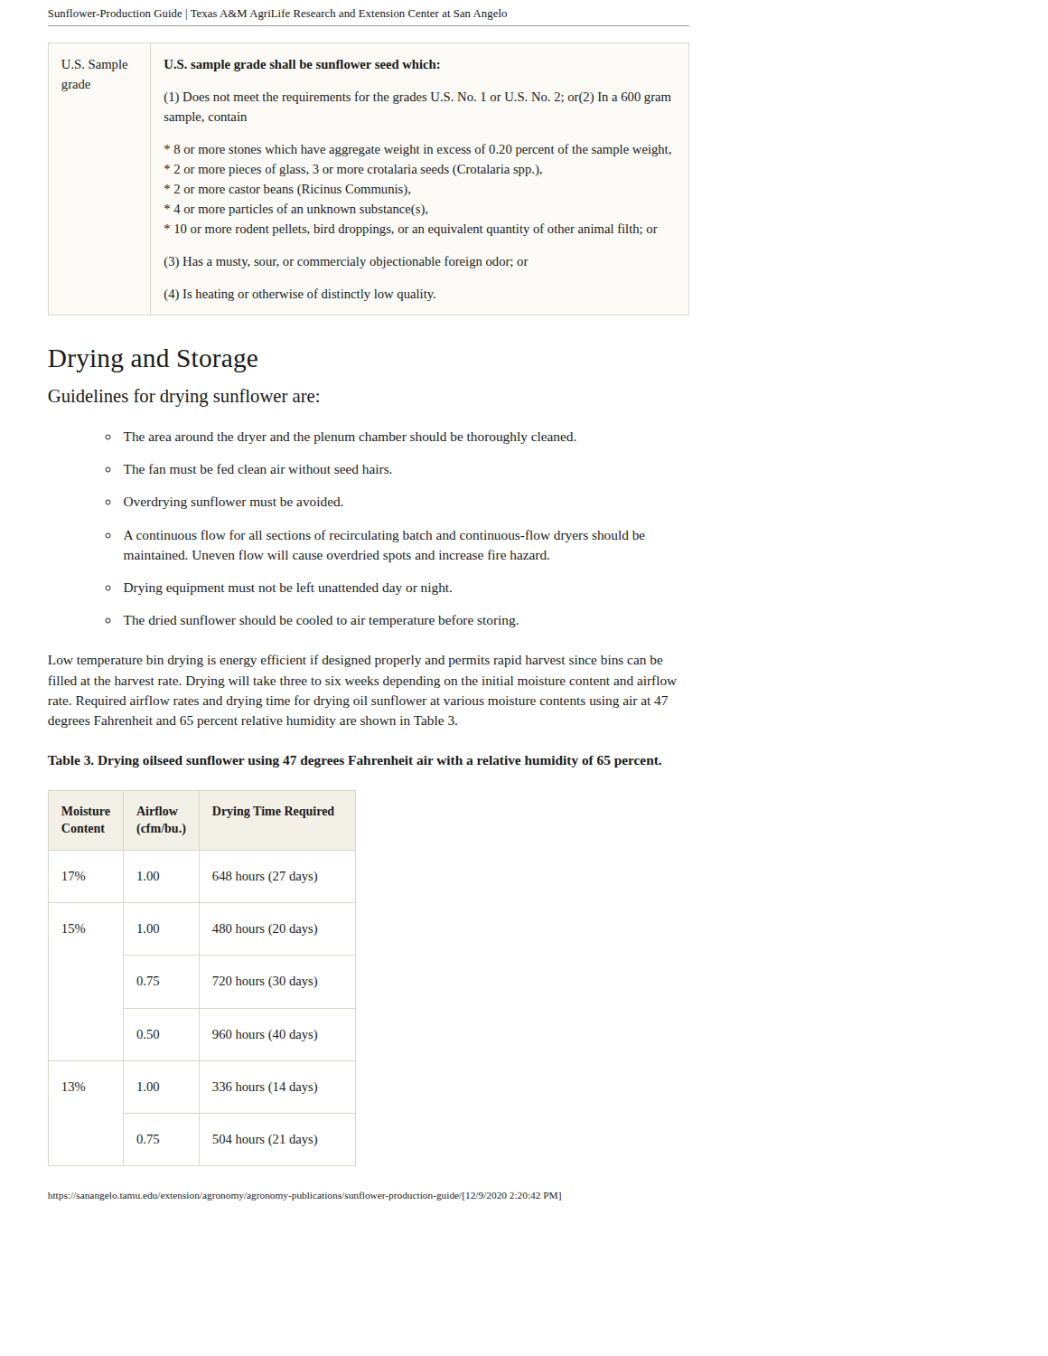Sunflower-Production Guide | Texas A&M AgriLife Research and Extension Center at San Angelo
| U.S. Sample grade | U.S. sample grade shall be sunflower seed which: (1) Does not meet the requirements for the grades U.S. No. 1 or U.S. No. 2; or(2) In a 600 gram sample, contain * 8 or more stones which have aggregate weight in excess of 0.20 percent of the sample weight, * 2 or more pieces of glass, 3 or more crotalaria seeds (Crotalaria spp.), * 2 or more castor beans (Ricinus Communis), * 4 or more particles of an unknown substance(s), * 10 or more rodent pellets, bird droppings, or an equivalent quantity of other animal filth; or (3) Has a musty, sour, or commercialy objectionable foreign odor; or (4) Is heating or otherwise of distinctly low quality. |
Drying and Storage
Guidelines for drying sunflower are:
The area around the dryer and the plenum chamber should be thoroughly cleaned.
The fan must be fed clean air without seed hairs.
Overdrying sunflower must be avoided.
A continuous flow for all sections of recirculating batch and continuous-flow dryers should be maintained. Uneven flow will cause overdried spots and increase fire hazard.
Drying equipment must not be left unattended day or night.
The dried sunflower should be cooled to air temperature before storing.
Low temperature bin drying is energy efficient if designed properly and permits rapid harvest since bins can be filled at the harvest rate. Drying will take three to six weeks depending on the initial moisture content and airflow rate. Required airflow rates and drying time for drying oil sunflower at various moisture contents using air at 47 degrees Fahrenheit and 65 percent relative humidity are shown in Table 3.
Table 3. Drying oilseed sunflower using 47 degrees Fahrenheit air with a relative humidity of 65 percent.
| Moisture Content | Airflow (cfm/bu.) | Drying Time Required |
| --- | --- | --- |
| 17% | 1.00 | 648 hours (27 days) |
| 15% | 1.00 | 480 hours (20 days) |
| 0.75 | 720 hours (30 days) |
| 0.50 | 960 hours (40 days) |
| 13% | 1.00 | 336 hours (14 days) |
| 0.75 | 504 hours (21 days) |
https://sanangelo.tamu.edu/extension/agronomy/agronomy-publications/sunflower-production-guide/[12/9/2020 2:20:42 PM]